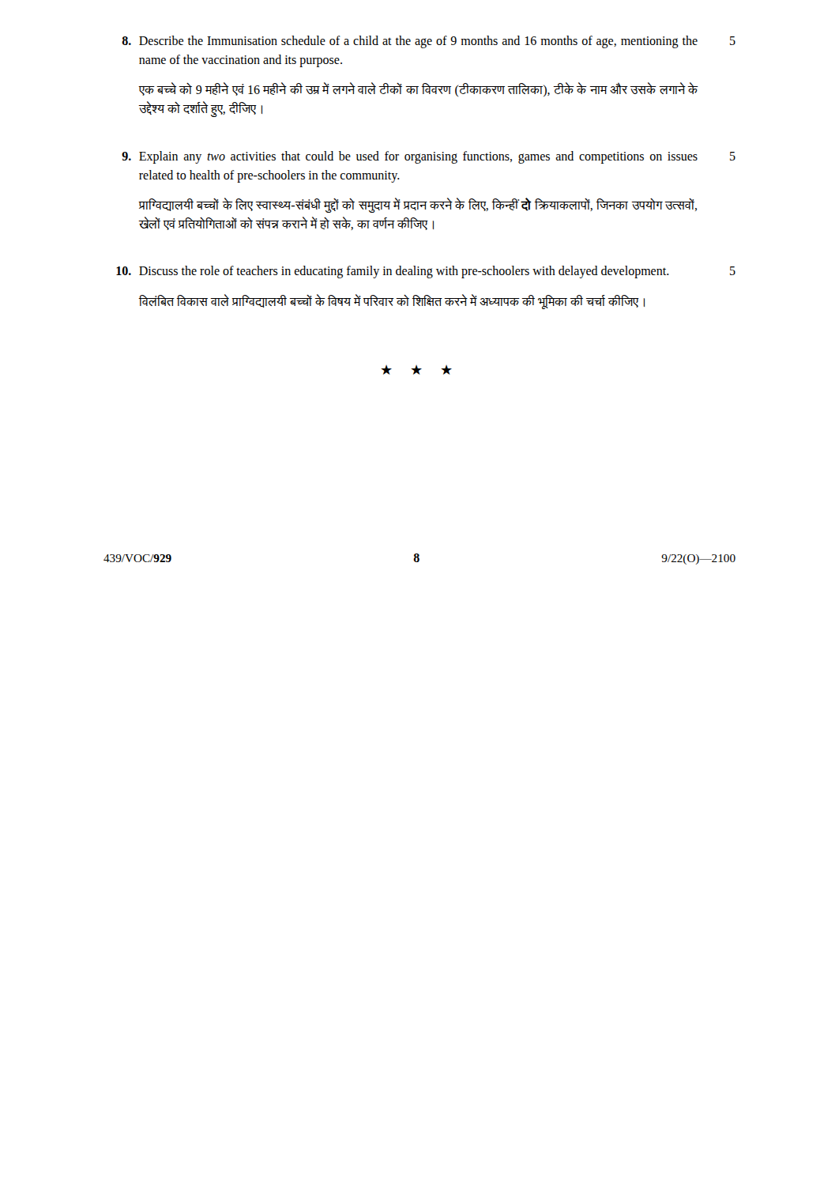8.
Describe the Immunisation schedule of a child at the age of 9 months and 16 months of age, mentioning the name of the vaccination and its purpose.
एक बच्चे को 9 महीने एवं 16 महीने की उम्र में लगने वाले टीकों का विवरण (टीकाकरण तालिका), टीके के नाम और उसके लगाने के उद्देश्य को दर्शाते हुए, दीजिए।
5
9.
Explain any two activities that could be used for organising functions, games and competitions on issues related to health of pre-schoolers in the community.
प्राग्विद्यालयी बच्चों के लिए स्वास्थ्य-संबंधी मुद्दों को समुदाय में प्रदान करने के लिए, किन्हीं दो क्रियाकलापों, जिनका उपयोग उत्सवों, खेलों एवं प्रतियोगिताओं को संपन्न कराने में हो सके, का वर्णन कीजिए।
5
10.
Discuss the role of teachers in educating family in dealing with pre-schoolers with delayed development.
विलंबित विकास वाले प्राग्विद्यालयी बच्चों के विषय में परिवार को शिक्षित करने में अध्यापक की भूमिका की चर्चा कीजिए।
5
★ ★ ★
439/VOC/929 8 9/22(O)—2100